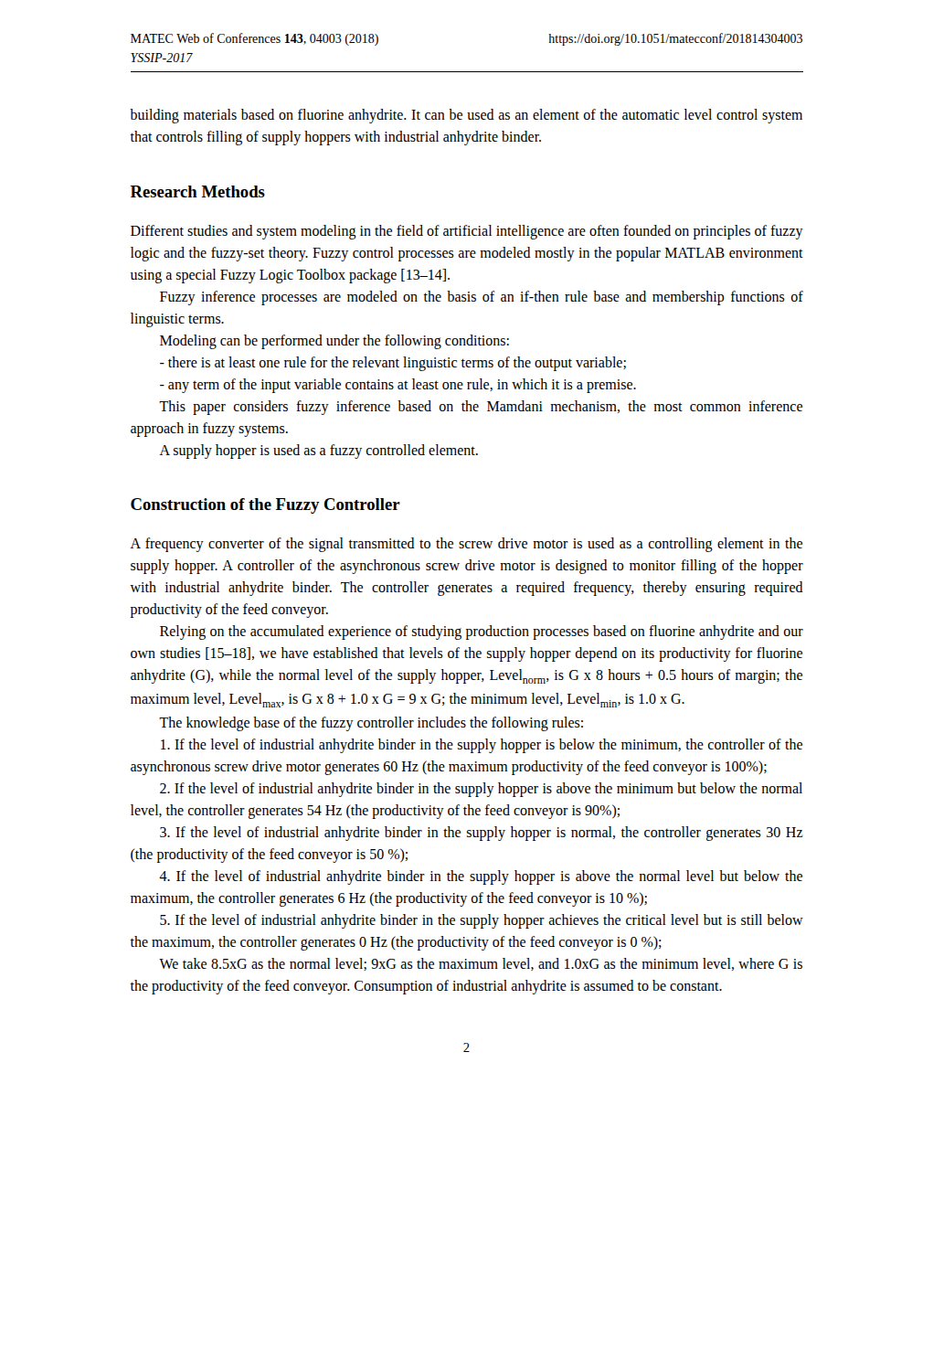MATEC Web of Conferences 143, 04003 (2018)
YSSIP-2017
https://doi.org/10.1051/matecconf/201814304003
building materials based on fluorine anhydrite. It can be used as an element of the automatic level control system that controls filling of supply hoppers with industrial anhydrite binder.
Research Methods
Different studies and system modeling in the field of artificial intelligence are often founded on principles of fuzzy logic and the fuzzy-set theory. Fuzzy control processes are modeled mostly in the popular MATLAB environment using a special Fuzzy Logic Toolbox package [13–14].
Fuzzy inference processes are modeled on the basis of an if-then rule base and membership functions of linguistic terms.
Modeling can be performed under the following conditions:
- there is at least one rule for the relevant linguistic terms of the output variable;
- any term of the input variable contains at least one rule, in which it is a premise.
This paper considers fuzzy inference based on the Mamdani mechanism, the most common inference approach in fuzzy systems.
A supply hopper is used as a fuzzy controlled element.
Construction of the Fuzzy Controller
A frequency converter of the signal transmitted to the screw drive motor is used as a controlling element in the supply hopper. A controller of the asynchronous screw drive motor is designed to monitor filling of the hopper with industrial anhydrite binder. The controller generates a required frequency, thereby ensuring required productivity of the feed conveyor.
Relying on the accumulated experience of studying production processes based on fluorine anhydrite and our own studies [15–18], we have established that levels of the supply hopper depend on its productivity for fluorine anhydrite (G), while the normal level of the supply hopper, Levelnorm, is G x 8 hours + 0.5 hours of margin; the maximum level, Levelmax, is G x 8 + 1.0 x G = 9 x G; the minimum level, Levelmin, is 1.0 x G.
The knowledge base of the fuzzy controller includes the following rules:
1. If the level of industrial anhydrite binder in the supply hopper is below the minimum, the controller of the asynchronous screw drive motor generates 60 Hz (the maximum productivity of the feed conveyor is 100%);
2. If the level of industrial anhydrite binder in the supply hopper is above the minimum but below the normal level, the controller generates 54 Hz (the productivity of the feed conveyor is 90%);
3. If the level of industrial anhydrite binder in the supply hopper is normal, the controller generates 30 Hz (the productivity of the feed conveyor is 50 %);
4. If the level of industrial anhydrite binder in the supply hopper is above the normal level but below the maximum, the controller generates 6 Hz (the productivity of the feed conveyor is 10 %);
5. If the level of industrial anhydrite binder in the supply hopper achieves the critical level but is still below the maximum, the controller generates 0 Hz (the productivity of the feed conveyor is 0 %);
We take 8.5xG as the normal level; 9xG as the maximum level, and 1.0xG as the minimum level, where G is the productivity of the feed conveyor. Consumption of industrial anhydrite is assumed to be constant.
2